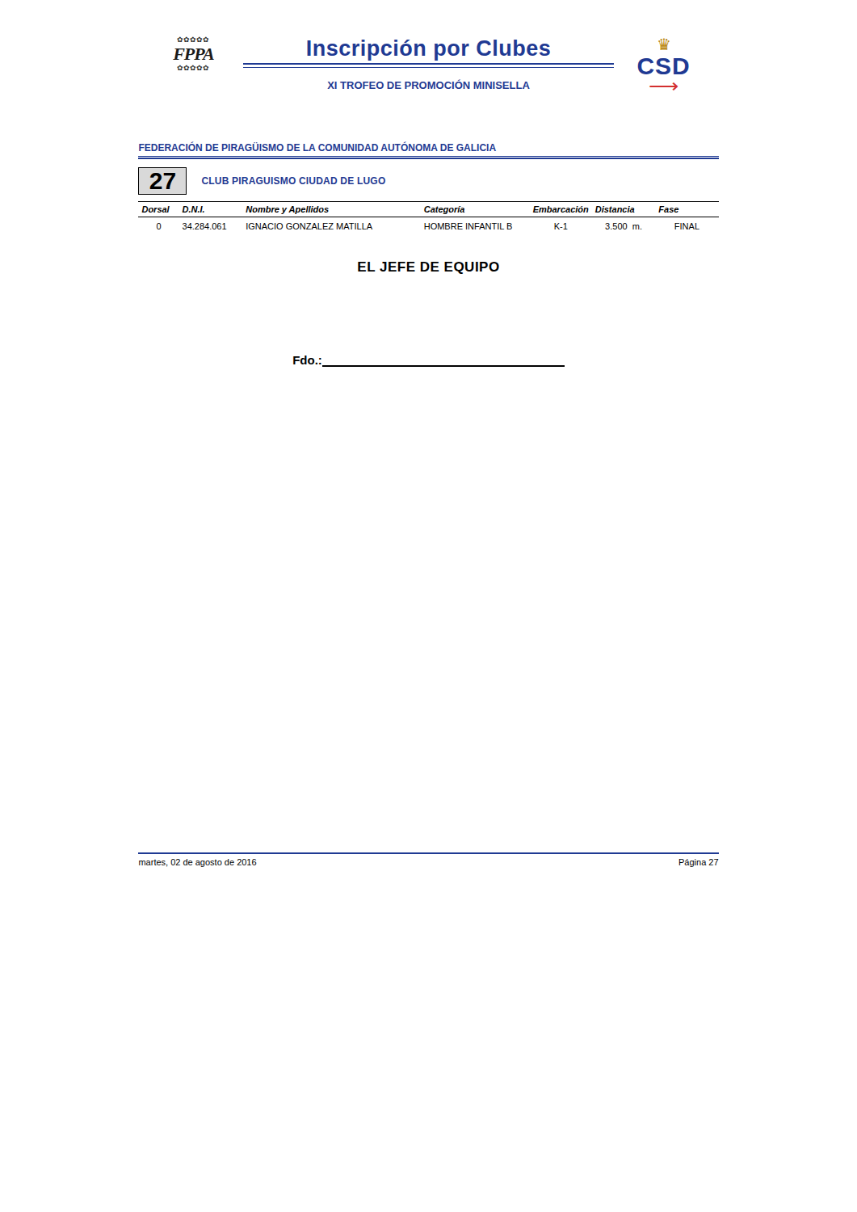✿✿✿✿✿
FPPA
✿✿✿✿✿
♛
CSD
⟶
Inscripción por Clubes
XI TROFEO DE PROMOCIÓN MINISELLA
FEDERACIÓN DE PIRAGÜISMO DE LA COMUNIDAD AUTÓNOMA DE GALICIA
27
CLUB PIRAGUISMO CIUDAD DE LUGO
| Dorsal | D.N.I. | Nombre y Apellidos | Categoría | Embarcación | Distancia | Fase |
| --- | --- | --- | --- | --- | --- | --- |
| 0 | 34.284.061 | IGNACIO GONZALEZ MATILLA | HOMBRE INFANTIL B | K-1 | 3.500 m. | FINAL |
EL JEFE DE EQUIPO
Fdo.:
martes, 02 de agosto de 2016
Página 27